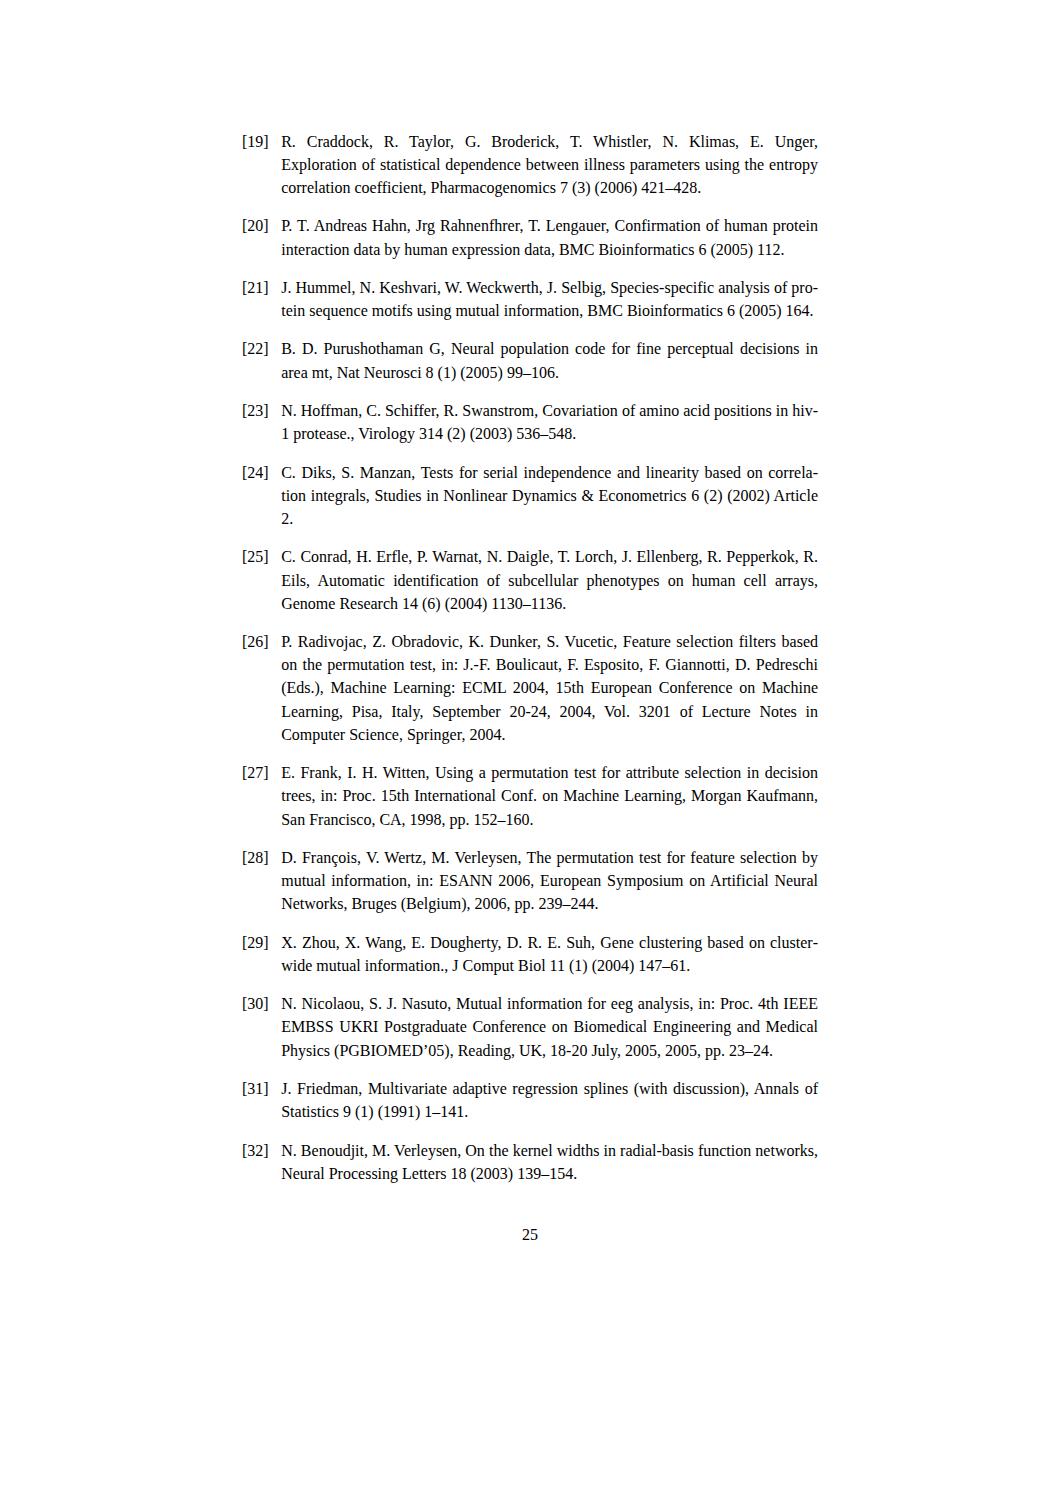[19] R. Craddock, R. Taylor, G. Broderick, T. Whistler, N. Klimas, E. Unger, Exploration of statistical dependence between illness parameters using the entropy correlation coefficient, Pharmacogenomics 7 (3) (2006) 421–428.
[20] P. T. Andreas Hahn, Jrg Rahnenfhrer, T. Lengauer, Confirmation of human protein interaction data by human expression data, BMC Bioinformatics 6 (2005) 112.
[21] J. Hummel, N. Keshvari, W. Weckwerth, J. Selbig, Species-specific analysis of protein sequence motifs using mutual information, BMC Bioinformatics 6 (2005) 164.
[22] B. D. Purushothaman G, Neural population code for fine perceptual decisions in area mt, Nat Neurosci 8 (1) (2005) 99–106.
[23] N. Hoffman, C. Schiffer, R. Swanstrom, Covariation of amino acid positions in hiv-1 protease., Virology 314 (2) (2003) 536–548.
[24] C. Diks, S. Manzan, Tests for serial independence and linearity based on correlation integrals, Studies in Nonlinear Dynamics & Econometrics 6 (2) (2002) Article 2.
[25] C. Conrad, H. Erfle, P. Warnat, N. Daigle, T. Lorch, J. Ellenberg, R. Pepperkok, R. Eils, Automatic identification of subcellular phenotypes on human cell arrays, Genome Research 14 (6) (2004) 1130–1136.
[26] P. Radivojac, Z. Obradovic, K. Dunker, S. Vucetic, Feature selection filters based on the permutation test, in: J.-F. Boulicaut, F. Esposito, F. Giannotti, D. Pedreschi (Eds.), Machine Learning: ECML 2004, 15th European Conference on Machine Learning, Pisa, Italy, September 20-24, 2004, Vol. 3201 of Lecture Notes in Computer Science, Springer, 2004.
[27] E. Frank, I. H. Witten, Using a permutation test for attribute selection in decision trees, in: Proc. 15th International Conf. on Machine Learning, Morgan Kaufmann, San Francisco, CA, 1998, pp. 152–160.
[28] D. François, V. Wertz, M. Verleysen, The permutation test for feature selection by mutual information, in: ESANN 2006, European Symposium on Artificial Neural Networks, Bruges (Belgium), 2006, pp. 239–244.
[29] X. Zhou, X. Wang, E. Dougherty, D. R. E. Suh, Gene clustering based on clusterwide mutual information., J Comput Biol 11 (1) (2004) 147–61.
[30] N. Nicolaou, S. J. Nasuto, Mutual information for eeg analysis, in: Proc. 4th IEEE EMBSS UKRI Postgraduate Conference on Biomedical Engineering and Medical Physics (PGBIOMED’05), Reading, UK, 18-20 July, 2005, 2005, pp. 23–24.
[31] J. Friedman, Multivariate adaptive regression splines (with discussion), Annals of Statistics 9 (1) (1991) 1–141.
[32] N. Benoudjit, M. Verleysen, On the kernel widths in radial-basis function networks, Neural Processing Letters 18 (2003) 139–154.
25